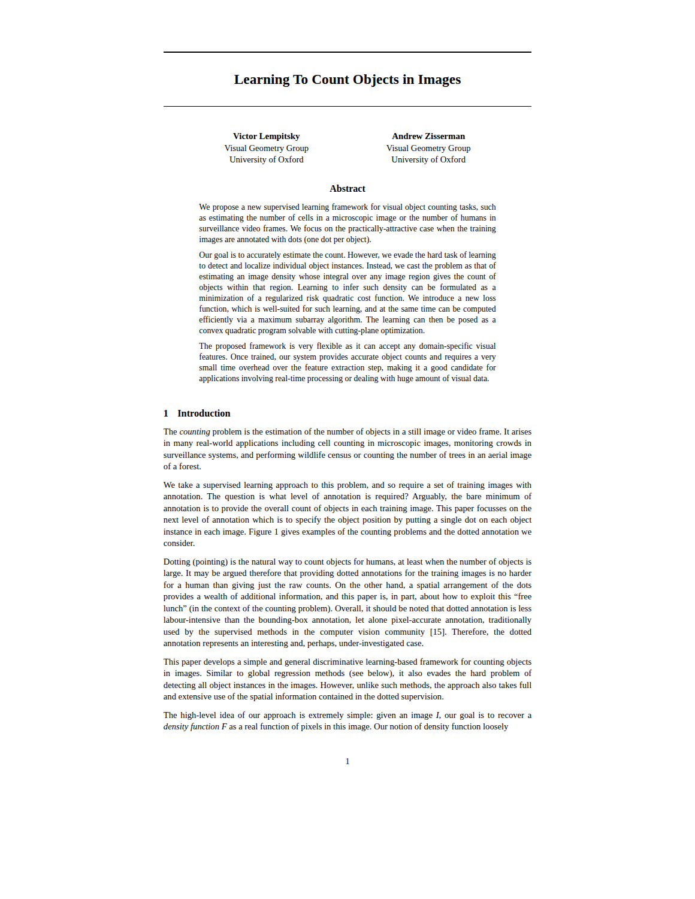Learning To Count Objects in Images
Victor Lempitsky
Visual Geometry Group
University of Oxford
Andrew Zisserman
Visual Geometry Group
University of Oxford
Abstract
We propose a new supervised learning framework for visual object counting tasks, such as estimating the number of cells in a microscopic image or the number of humans in surveillance video frames. We focus on the practically-attractive case when the training images are annotated with dots (one dot per object).
Our goal is to accurately estimate the count. However, we evade the hard task of learning to detect and localize individual object instances. Instead, we cast the problem as that of estimating an image density whose integral over any image region gives the count of objects within that region. Learning to infer such density can be formulated as a minimization of a regularized risk quadratic cost function. We introduce a new loss function, which is well-suited for such learning, and at the same time can be computed efficiently via a maximum subarray algorithm. The learning can then be posed as a convex quadratic program solvable with cutting-plane optimization.
The proposed framework is very flexible as it can accept any domain-specific visual features. Once trained, our system provides accurate object counts and requires a very small time overhead over the feature extraction step, making it a good candidate for applications involving real-time processing or dealing with huge amount of visual data.
1 Introduction
The counting problem is the estimation of the number of objects in a still image or video frame. It arises in many real-world applications including cell counting in microscopic images, monitoring crowds in surveillance systems, and performing wildlife census or counting the number of trees in an aerial image of a forest.
We take a supervised learning approach to this problem, and so require a set of training images with annotation. The question is what level of annotation is required? Arguably, the bare minimum of annotation is to provide the overall count of objects in each training image. This paper focusses on the next level of annotation which is to specify the object position by putting a single dot on each object instance in each image. Figure 1 gives examples of the counting problems and the dotted annotation we consider.
Dotting (pointing) is the natural way to count objects for humans, at least when the number of objects is large. It may be argued therefore that providing dotted annotations for the training images is no harder for a human than giving just the raw counts. On the other hand, a spatial arrangement of the dots provides a wealth of additional information, and this paper is, in part, about how to exploit this “free lunch” (in the context of the counting problem). Overall, it should be noted that dotted annotation is less labour-intensive than the bounding-box annotation, let alone pixel-accurate annotation, traditionally used by the supervised methods in the computer vision community [15]. Therefore, the dotted annotation represents an interesting and, perhaps, under-investigated case.
This paper develops a simple and general discriminative learning-based framework for counting objects in images. Similar to global regression methods (see below), it also evades the hard problem of detecting all object instances in the images. However, unlike such methods, the approach also takes full and extensive use of the spatial information contained in the dotted supervision.
The high-level idea of our approach is extremely simple: given an image I, our goal is to recover a density function F as a real function of pixels in this image. Our notion of density function loosely
1